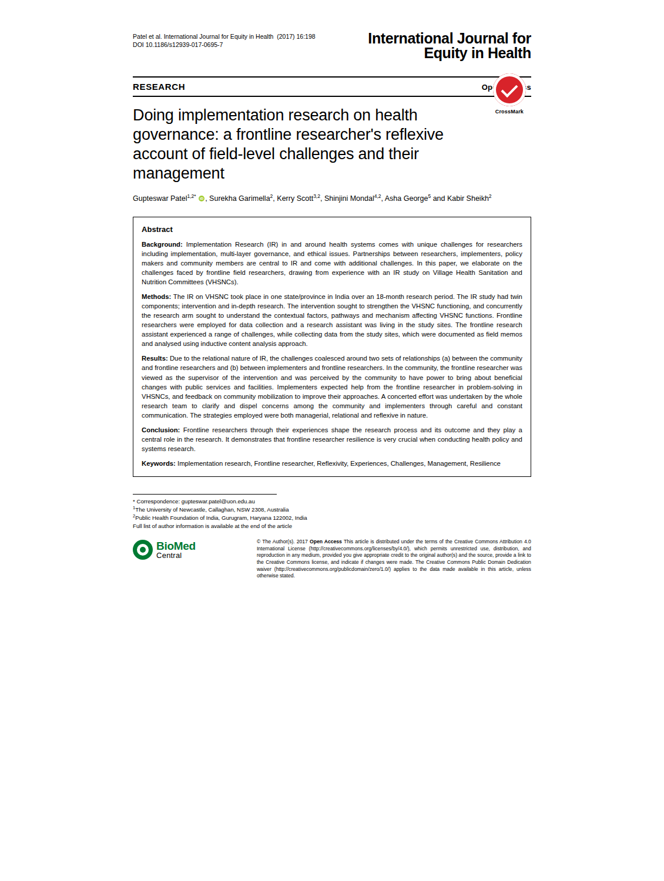Patel et al. International Journal for Equity in Health (2017) 16:198 DOI 10.1186/s12939-017-0695-7
International Journal for Equity in Health
RESEARCH Open Access
CrossMark
Doing implementation research on health governance: a frontline researcher's reflexive account of field-level challenges and their management
Gupteswar Patel1,2* , Surekha Garimella2, Kerry Scott3,2, Shinjini Mondal4,2, Asha George5 and Kabir Sheikh2
Abstract
Background: Implementation Research (IR) in and around health systems comes with unique challenges for researchers including implementation, multi-layer governance, and ethical issues. Partnerships between researchers, implementers, policy makers and community members are central to IR and come with additional challenges. In this paper, we elaborate on the challenges faced by frontline field researchers, drawing from experience with an IR study on Village Health Sanitation and Nutrition Committees (VHSNCs).
Methods: The IR on VHSNC took place in one state/province in India over an 18-month research period. The IR study had twin components; intervention and in-depth research. The intervention sought to strengthen the VHSNC functioning, and concurrently the research arm sought to understand the contextual factors, pathways and mechanism affecting VHSNC functions. Frontline researchers were employed for data collection and a research assistant was living in the study sites. The frontline research assistant experienced a range of challenges, while collecting data from the study sites, which were documented as field memos and analysed using inductive content analysis approach.
Results: Due to the relational nature of IR, the challenges coalesced around two sets of relationships (a) between the community and frontline researchers and (b) between implementers and frontline researchers. In the community, the frontline researcher was viewed as the supervisor of the intervention and was perceived by the community to have power to bring about beneficial changes with public services and facilities. Implementers expected help from the frontline researcher in problem-solving in VHSNCs, and feedback on community mobilization to improve their approaches. A concerted effort was undertaken by the whole research team to clarify and dispel concerns among the community and implementers through careful and constant communication. The strategies employed were both managerial, relational and reflexive in nature.
Conclusion: Frontline researchers through their experiences shape the research process and its outcome and they play a central role in the research. It demonstrates that frontline researcher resilience is very crucial when conducting health policy and systems research.
Keywords: Implementation research, Frontline researcher, Reflexivity, Experiences, Challenges, Management, Resilience
* Correspondence: gupteswar.patel@uon.edu.au
1The University of Newcastle, Callaghan, NSW 2308, Australia
2Public Health Foundation of India, Gurugram, Haryana 122002, India
Full list of author information is available at the end of the article
BioMed Central
© The Author(s). 2017 Open Access This article is distributed under the terms of the Creative Commons Attribution 4.0 International License (http://creativecommons.org/licenses/by/4.0/), which permits unrestricted use, distribution, and reproduction in any medium, provided you give appropriate credit to the original author(s) and the source, provide a link to the Creative Commons license, and indicate if changes were made. The Creative Commons Public Domain Dedication waiver (http://creativecommons.org/publicdomain/zero/1.0/) applies to the data made available in this article, unless otherwise stated.